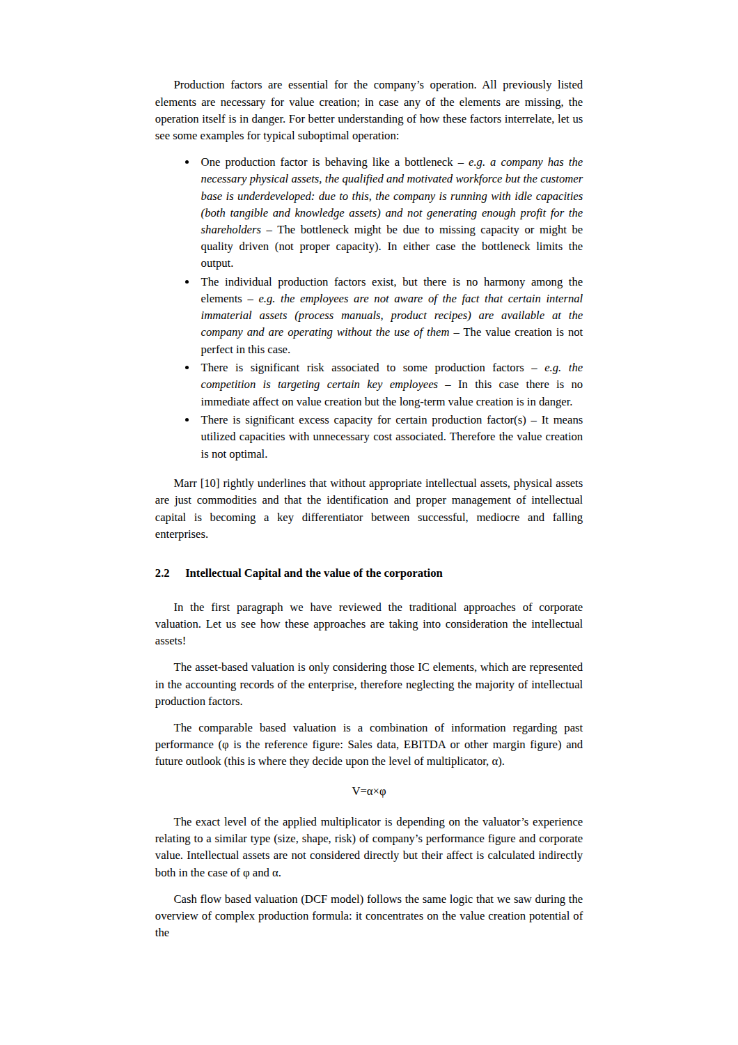Production factors are essential for the company’s operation. All previously listed elements are necessary for value creation; in case any of the elements are missing, the operation itself is in danger. For better understanding of how these factors interrelate, let us see some examples for typical suboptimal operation:
One production factor is behaving like a bottleneck – e.g. a company has the necessary physical assets, the qualified and motivated workforce but the customer base is underdeveloped: due to this, the company is running with idle capacities (both tangible and knowledge assets) and not generating enough profit for the shareholders – The bottleneck might be due to missing capacity or might be quality driven (not proper capacity). In either case the bottleneck limits the output.
The individual production factors exist, but there is no harmony among the elements – e.g. the employees are not aware of the fact that certain internal immaterial assets (process manuals, product recipes) are available at the company and are operating without the use of them – The value creation is not perfect in this case.
There is significant risk associated to some production factors – e.g. the competition is targeting certain key employees – In this case there is no immediate affect on value creation but the long-term value creation is in danger.
There is significant excess capacity for certain production factor(s) – It means utilized capacities with unnecessary cost associated. Therefore the value creation is not optimal.
Marr [10] rightly underlines that without appropriate intellectual assets, physical assets are just commodities and that the identification and proper management of intellectual capital is becoming a key differentiator between successful, mediocre and falling enterprises.
2.2 Intellectual Capital and the value of the corporation
In the first paragraph we have reviewed the traditional approaches of corporate valuation. Let us see how these approaches are taking into consideration the intellectual assets!
The asset-based valuation is only considering those IC elements, which are represented in the accounting records of the enterprise, therefore neglecting the majority of intellectual production factors.
The comparable based valuation is a combination of information regarding past performance (φ is the reference figure: Sales data, EBITDA or other margin figure) and future outlook (this is where they decide upon the level of multiplicator, α).
V=α×φ
The exact level of the applied multiplicator is depending on the valuator’s experience relating to a similar type (size, shape, risk) of company’s performance figure and corporate value. Intellectual assets are not considered directly but their affect is calculated indirectly both in the case of φ and α.
Cash flow based valuation (DCF model) follows the same logic that we saw during the overview of complex production formula: it concentrates on the value creation potential of the